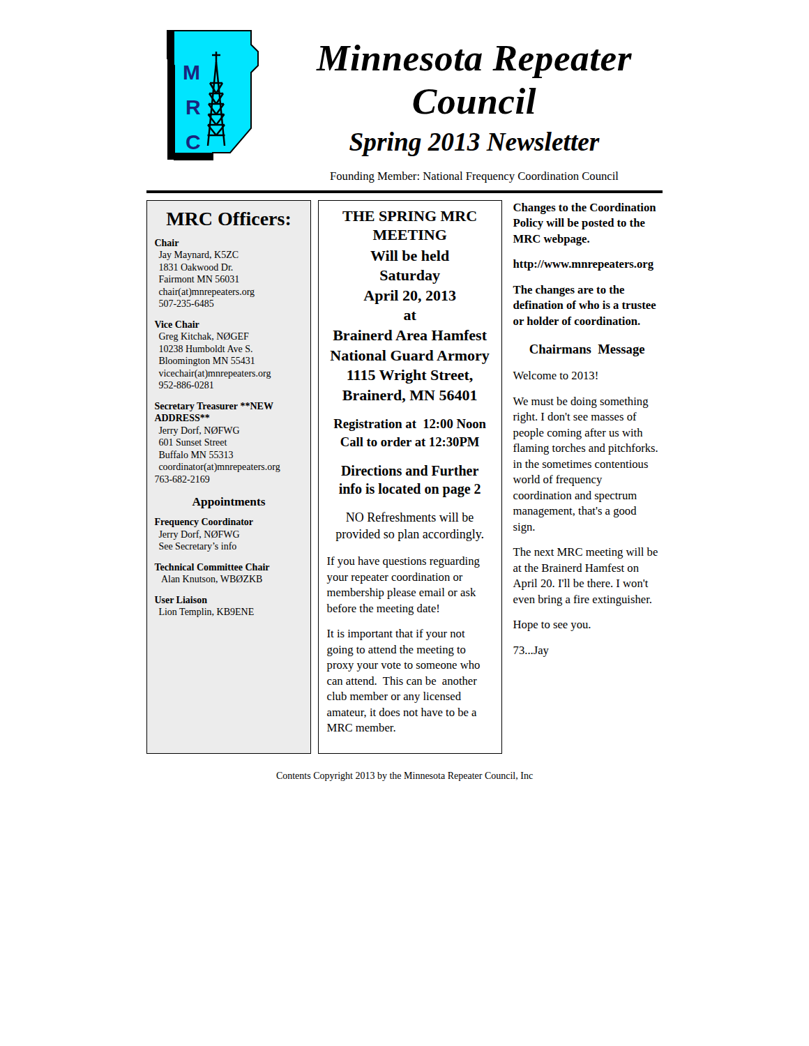M R C
Minnesota Repeater Council
Spring 2013 Newsletter
Founding Member: National Frequency Coordination Council
MRC Officers:
Chair Jay Maynard, K5ZC 1831 Oakwood Dr. Fairmont MN 56031 chair(at)mnrepeaters.org 507-235-6485
Vice Chair Greg Kitchak, NØGEF 10238 Humboldt Ave S. Bloomington MN 55431 vicechair(at)mnrepeaters.org 952-886-0281
Secretary Treasurer **NEW ADDRESS** Jerry Dorf, NØFWG 601 Sunset Street Buffalo MN 55313 coordinator(at)mnrepeaters.org 763-682-2169
Appointments
Frequency Coordinator Jerry Dorf, NØFWG See Secretary’s info
Technical Committee Chair Alan Knutson, WBØZKB
User Liaison Lion Templin, KB9ENE
THE SPRING MRC
MEETING
Will be held
Saturday
April 20, 2013
at
Brainerd Area Hamfest
National Guard Armory
1115 Wright Street,
Brainerd, MN 56401
Registration at 12:00 Noon
Call to order at 12:30PM
Directions and Further
info is located on page 2
NO Refreshments will be provided so plan accordingly.
If you have questions reguarding your repeater coordination or membership please email or ask before the meeting date!
It is important that if your not going to attend the meeting to proxy your vote to someone who can attend. This can be another club member or any licensed amateur, it does not have to be a MRC member.
Changes to the Coordination Policy will be posted to the MRC webpage.
http://www.mnrepeaters.org
The changes are to the defination of who is a trustee or holder of coordination.
Chairmans Message
Welcome to 2013!
We must be doing something right. I don't see masses of people coming after us with flaming torches and pitchforks. in the sometimes contentious world of frequency coordination and spectrum management, that's a good sign.
The next MRC meeting will be at the Brainerd Hamfest on April 20. I'll be there. I won't even bring a fire extinguisher.
Hope to see you.
73...Jay
Contents Copyright 2013 by the Minnesota Repeater Council, Inc